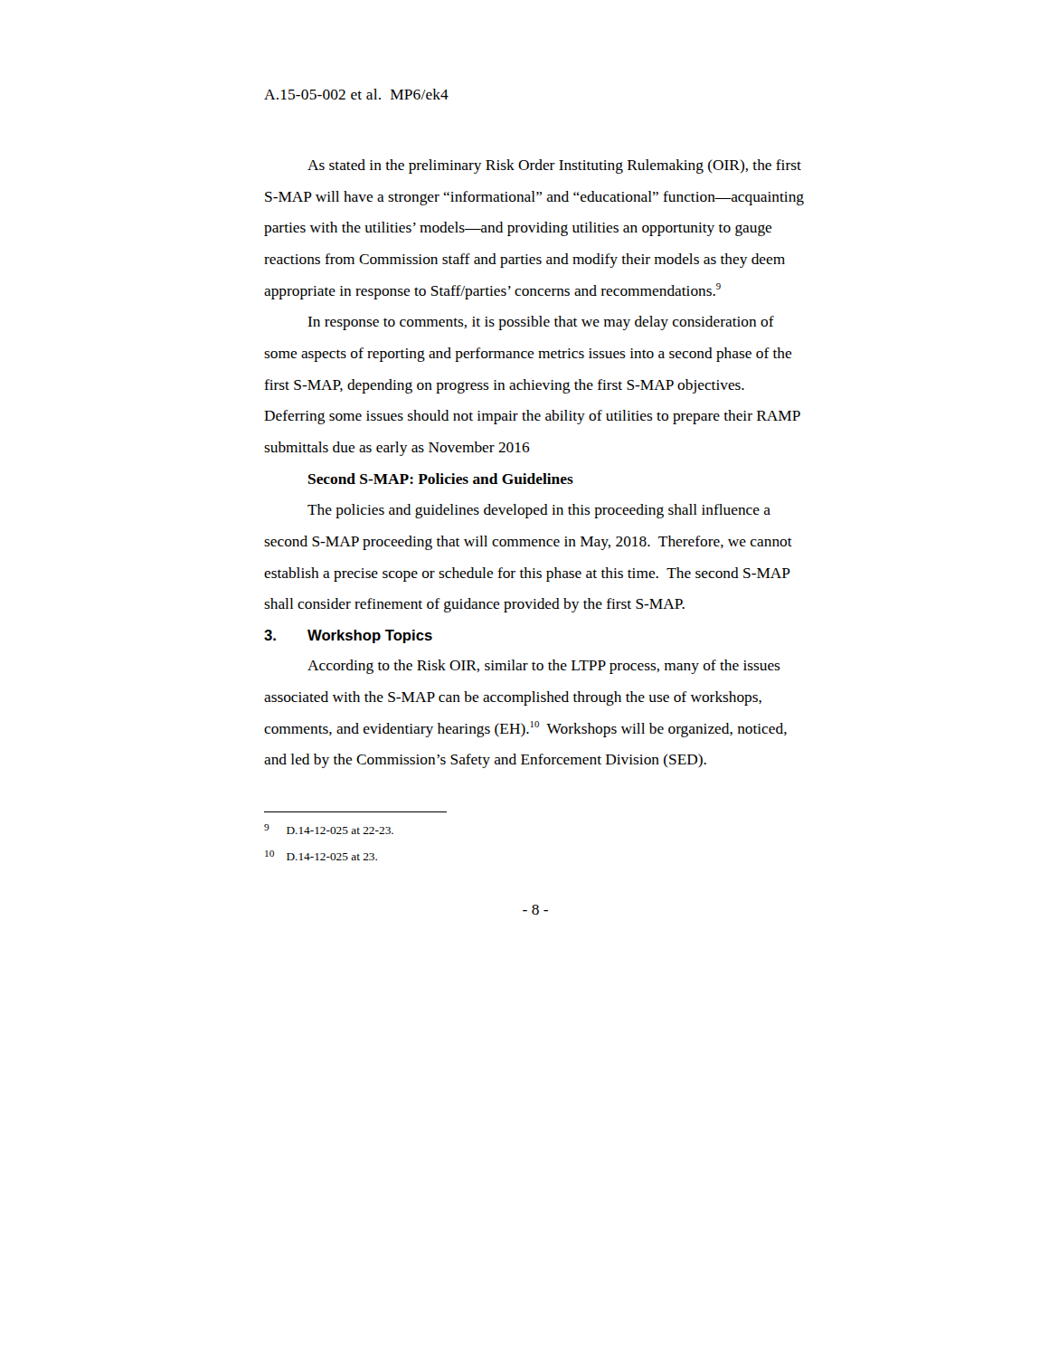A.15-05-002 et al. MP6/ek4
As stated in the preliminary Risk Order Instituting Rulemaking (OIR), the first S-MAP will have a stronger “informational” and “educational” function—acquainting parties with the utilities’ models—and providing utilities an opportunity to gauge reactions from Commission staff and parties and modify their models as they deem appropriate in response to Staff/parties’ concerns and recommendations.9
In response to comments, it is possible that we may delay consideration of some aspects of reporting and performance metrics issues into a second phase of the first S-MAP, depending on progress in achieving the first S-MAP objectives. Deferring some issues should not impair the ability of utilities to prepare their RAMP submittals due as early as November 2016
Second S-MAP: Policies and Guidelines
The policies and guidelines developed in this proceeding shall influence a second S-MAP proceeding that will commence in May, 2018. Therefore, we cannot establish a precise scope or schedule for this phase at this time. The second S-MAP shall consider refinement of guidance provided by the first S-MAP.
3. Workshop Topics
According to the Risk OIR, similar to the LTPP process, many of the issues associated with the S-MAP can be accomplished through the use of workshops, comments, and evidentiary hearings (EH).10 Workshops will be organized, noticed, and led by the Commission’s Safety and Enforcement Division (SED).
9 D.14-12-025 at 22-23.
10 D.14-12-025 at 23.
- 8 -